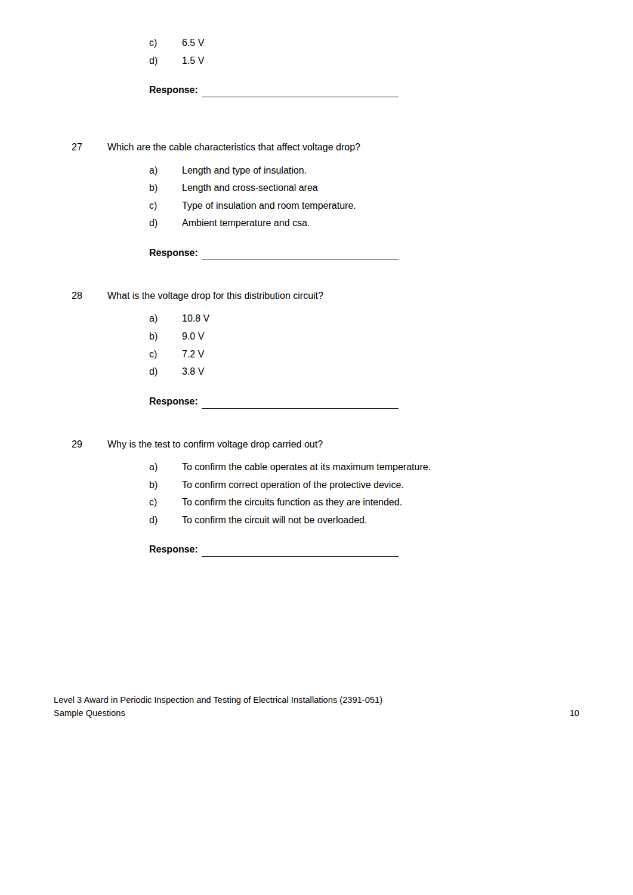c) 6.5 V
d) 1.5 V
Response:
27
Which are the cable characteristics that affect voltage drop?
a) Length and type of insulation.
b) Length and cross-sectional area
c) Type of insulation and room temperature.
d) Ambient temperature and csa.
Response:
28
What is the voltage drop for this distribution circuit?
a) 10.8 V
b) 9.0 V
c) 7.2 V
d) 3.8 V
Response:
29
Why is the test to confirm voltage drop carried out?
a) To confirm the cable operates at its maximum temperature.
b) To confirm correct operation of the protective device.
c) To confirm the circuits function as they are intended.
d) To confirm the circuit will not be overloaded.
Response:
Level 3 Award in Periodic Inspection and Testing of Electrical Installations (2391-051)
Sample Questions 10